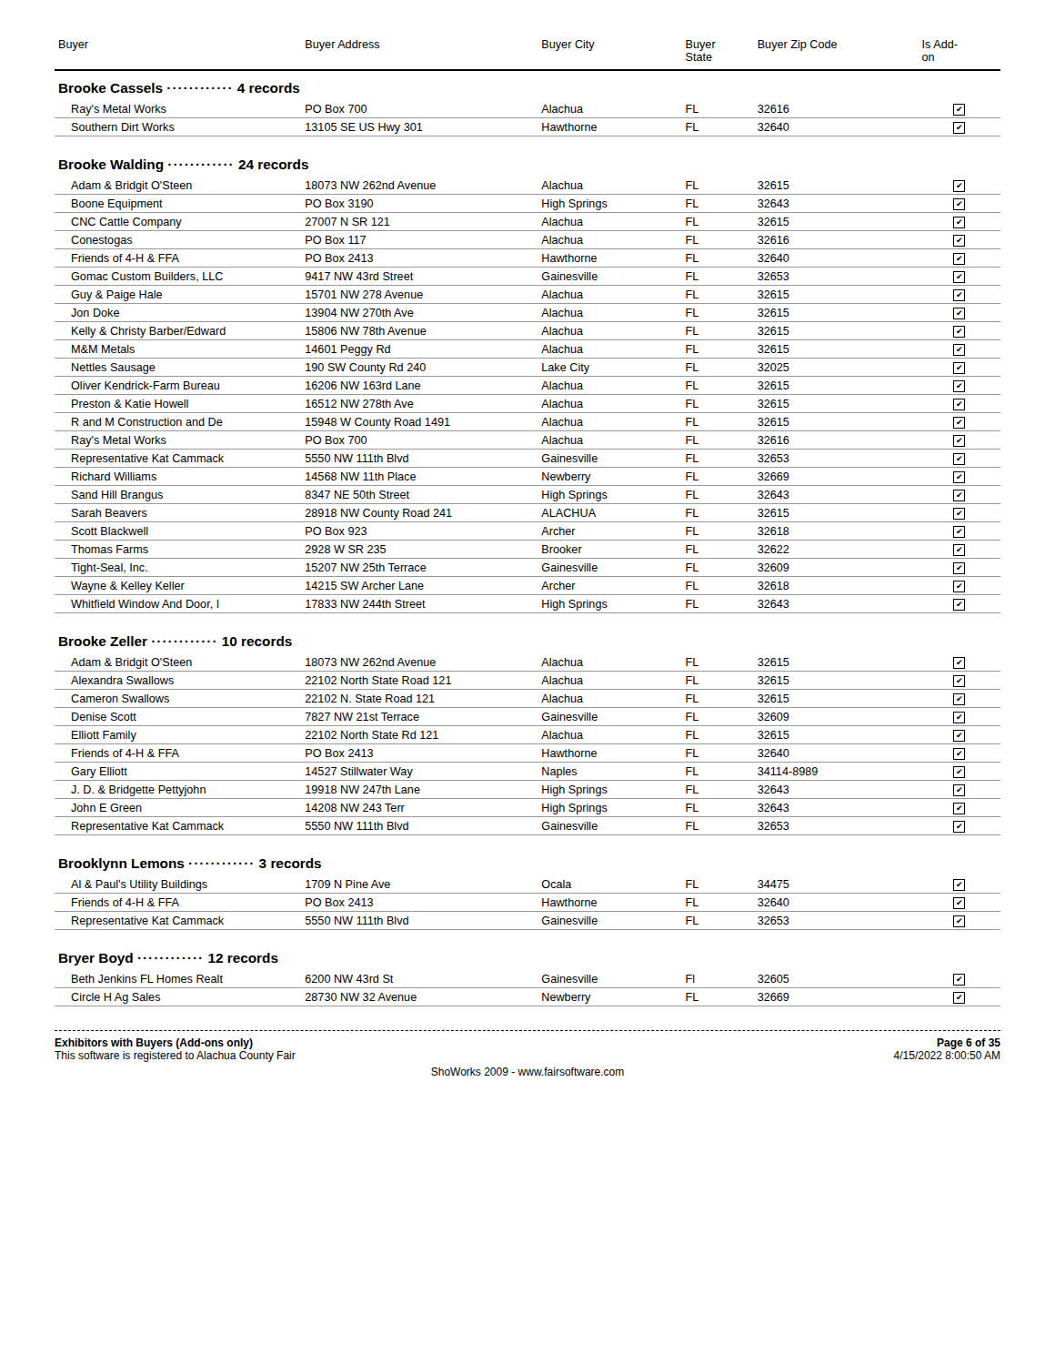| Buyer | Buyer Address | Buyer City | Buyer State | Buyer Zip Code | Is Add- on |
| --- | --- | --- | --- | --- | --- |
| Brooke Cassels ············ 4 records |
| Ray's Metal Works | PO Box 700 | Alachua | FL | 32616 | ✔ |
| Southern Dirt Works | 13105 SE US Hwy 301 | Hawthorne | FL | 32640 | ✔ |
| Brooke Walding ············ 24 records |
| Adam & Bridgit O'Steen | 18073 NW 262nd Avenue | Alachua | FL | 32615 | ✔ |
| Boone Equipment | PO Box 3190 | High Springs | FL | 32643 | ✔ |
| CNC Cattle Company | 27007 N SR 121 | Alachua | FL | 32615 | ✔ |
| Conestogas | PO Box 117 | Alachua | FL | 32616 | ✔ |
| Friends of 4-H & FFA | PO Box 2413 | Hawthorne | FL | 32640 | ✔ |
| Gomac Custom Builders, LLC | 9417 NW 43rd Street | Gainesville | FL | 32653 | ✔ |
| Guy & Paige Hale | 15701 NW 278 Avenue | Alachua | FL | 32615 | ✔ |
| Jon Doke | 13904 NW 270th Ave | Alachua | FL | 32615 | ✔ |
| Kelly & Christy Barber/Edward | 15806 NW 78th Avenue | Alachua | FL | 32615 | ✔ |
| M&M Metals | 14601 Peggy Rd | Alachua | FL | 32615 | ✔ |
| Nettles Sausage | 190 SW County Rd 240 | Lake City | FL | 32025 | ✔ |
| Oliver Kendrick-Farm Bureau | 16206 NW 163rd Lane | Alachua | FL | 32615 | ✔ |
| Preston & Katie Howell | 16512 NW 278th Ave | Alachua | FL | 32615 | ✔ |
| R and M Construction and De | 15948 W County Road 1491 | Alachua | FL | 32615 | ✔ |
| Ray's Metal Works | PO Box 700 | Alachua | FL | 32616 | ✔ |
| Representative Kat Cammack | 5550 NW 111th Blvd | Gainesville | FL | 32653 | ✔ |
| Richard Williams | 14568 NW 11th Place | Newberry | FL | 32669 | ✔ |
| Sand Hill Brangus | 8347 NE 50th Street | High Springs | FL | 32643 | ✔ |
| Sarah Beavers | 28918 NW County Road 241 | ALACHUA | FL | 32615 | ✔ |
| Scott Blackwell | PO Box 923 | Archer | FL | 32618 | ✔ |
| Thomas Farms | 2928 W SR 235 | Brooker | FL | 32622 | ✔ |
| Tight-Seal, Inc. | 15207 NW 25th Terrace | Gainesville | FL | 32609 | ✔ |
| Wayne & Kelley Keller | 14215 SW Archer Lane | Archer | FL | 32618 | ✔ |
| Whitfield Window And Door, I | 17833 NW 244th Street | High Springs | FL | 32643 | ✔ |
| Brooke Zeller ············ 10 records |
| Adam & Bridgit O'Steen | 18073 NW 262nd Avenue | Alachua | FL | 32615 | ✔ |
| Alexandra Swallows | 22102 North State Road 121 | Alachua | FL | 32615 | ✔ |
| Cameron Swallows | 22102 N. State Road 121 | Alachua | FL | 32615 | ✔ |
| Denise Scott | 7827 NW 21st Terrace | Gainesville | FL | 32609 | ✔ |
| Elliott Family | 22102 North State Rd 121 | Alachua | FL | 32615 | ✔ |
| Friends of 4-H & FFA | PO Box 2413 | Hawthorne | FL | 32640 | ✔ |
| Gary Elliott | 14527 Stillwater Way | Naples | FL | 34114-8989 | ✔ |
| J. D. & Bridgette Pettyjohn | 19918 NW 247th Lane | High Springs | FL | 32643 | ✔ |
| John E Green | 14208 NW 243 Terr | High Springs | FL | 32643 | ✔ |
| Representative Kat Cammack | 5550 NW 111th Blvd | Gainesville | FL | 32653 | ✔ |
| Brooklynn Lemons ············ 3 records |
| Al & Paul's Utility Buildings | 1709 N Pine Ave | Ocala | FL | 34475 | ✔ |
| Friends of 4-H & FFA | PO Box 2413 | Hawthorne | FL | 32640 | ✔ |
| Representative Kat Cammack | 5550 NW 111th Blvd | Gainesville | FL | 32653 | ✔ |
| Bryer Boyd ············ 12 records |
| Beth Jenkins FL Homes Realt | 6200 NW 43rd St | Gainesville | Fl | 32605 | ✔ |
| Circle H Ag Sales | 28730 NW 32 Avenue | Newberry | FL | 32669 | ✔ |
Exhibitors with Buyers (Add-ons only)
This software is registered to Alachua County Fair
Page 6 of 35
4/15/2022 8:00:50 AM
ShoWorks 2009 - www.fairsoftware.com